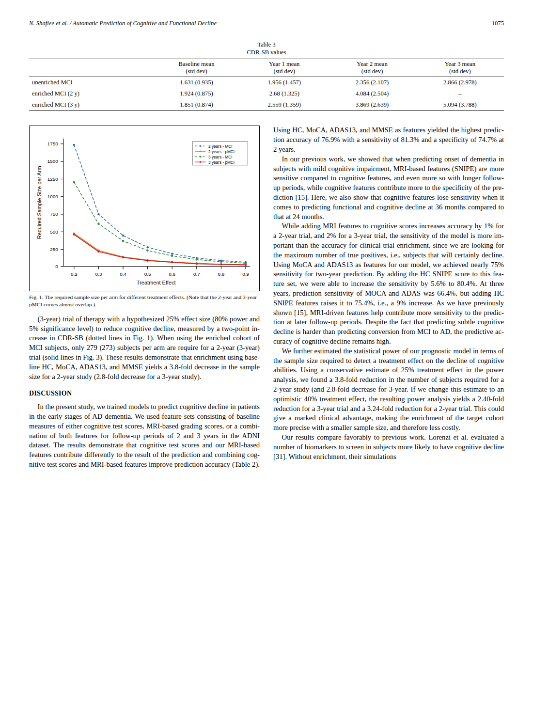N. Shafiee et al. / Automatic Prediction of Cognitive and Functional Decline 1075
Table 3
CDR-SB values
| | Baseline mean (std dev) | Year 1 mean (std dev) | Year 2 mean (std dev) | Year 3 mean (std dev) |
| --- | --- | --- | --- | --- |
| unenriched MCI | 1.631 (0.935) | 1.956 (1.457) | 2.356 (2.107) | 2.866 (2.978) |
| enriched MCI (2 y) | 1.924 (0.875) | 2.68 (1.325) | 4.084 (2.504) | – |
| enriched MCI (3 y) | 1.851 (0.874) | 2.559 (1.359) | 3.869 (2.639) | 5.094 (3.788) |
1750 1500 1250 1000 750 500 250 0 0.2 0.3 0.4 0.5 0.6 0.7 0.8 0.9 Treatment Effect Required Sample Size per Arm 2 years - MCI 2 years - pMCI 3 years - MCI 3 years - pMCI
Fig. 1. The required sample size per arm for different treatment effects. (Note that the 2-year and 3-year pMCI curves almost overlap.).
(3-year) trial of therapy with a hypothesized 25% effect size (80% power and 5% significance level) to reduce cognitive decline, measured by a two-point increase in CDR-SB (dotted lines in Fig. 1). When using the enriched cohort of MCI subjects, only 279 (273) subjects per arm are require for a 2-year (3-year) trial (solid lines in Fig. 3). These results demonstrate that enrichment using baseline HC, MoCA, ADAS13, and MMSE yields a 3.8-fold decrease in the sample size for a 2-year study (2.8-fold decrease for a 3-year study).
DISCUSSION
In the present study, we trained models to predict cognitive decline in patients in the early stages of AD dementia. We used feature sets consisting of baseline measures of either cognitive test scores, MRI-based grading scores, or a combination of both features for follow-up periods of 2 and 3 years in the ADNI dataset. The results demonstrate that cognitive test scores and our MRI-based features contribute differently to the result of the prediction and combining cognitive test scores and MRI-based features improve prediction accuracy (Table 2). Using HC, MoCA, ADAS13, and MMSE as features yielded the highest prediction accuracy of 76.9% with a sensitivity of 81.3% and a specificity of 74.7% at 2 years.
In our previous work, we showed that when predicting onset of dementia in subjects with mild cognitive impairment, MRI-based features (SNIPE) are more sensitive compared to cognitive features, and even more so with longer follow-up periods, while cognitive features contribute more to the specificity of the prediction [15]. Here, we also show that cognitive features lose sensitivity when it comes to predicting functional and cognitive decline at 36 months compared to that at 24 months.
While adding MRI features to cognitive scores increases accuracy by 1% for a 2-year trial, and 2% for a 3-year trial, the sensitivity of the model is more important than the accuracy for clinical trial enrichment, since we are looking for the maximum number of true positives, i.e., subjects that will certainly decline. Using MoCA and ADAS13 as features for our model, we achieved nearly 75% sensitivity for two-year prediction. By adding the HC SNIPE score to this feature set, we were able to increase the sensitivity by 5.6% to 80.4%. At three years, prediction sensitivity of MOCA and ADAS was 66.4%, but adding HC SNIPE features raises it to 75.4%, i.e., a 9% increase. As we have previously shown [15], MRI-driven features help contribute more sensitivity to the prediction at later follow-up periods. Despite the fact that predicting subtle cognitive decline is harder than predicting conversion from MCI to AD, the predictive accuracy of cognitive decline remains high.
We further estimated the statistical power of our prognostic model in terms of the sample size required to detect a treatment effect on the decline of cognitive abilities. Using a conservative estimate of 25% treatment effect in the power analysis, we found a 3.8-fold reduction in the number of subjects required for a 2-year study (and 2.8-fold decrease for 3-year. If we change this estimate to an optimistic 40% treatment effect, the resulting power analysis yields a 2.40-fold reduction for a 3-year trial and a 3.24-fold reduction for a 2-year trial. This could give a marked clinical advantage, making the enrichment of the target cohort more precise with a smaller sample size, and therefore less costly.
Our results compare favorably to previous work. Lorenzi et al. evaluated a number of biomarkers to screen in subjects more likely to have cognitive decline [31]. Without enrichment, their simulations